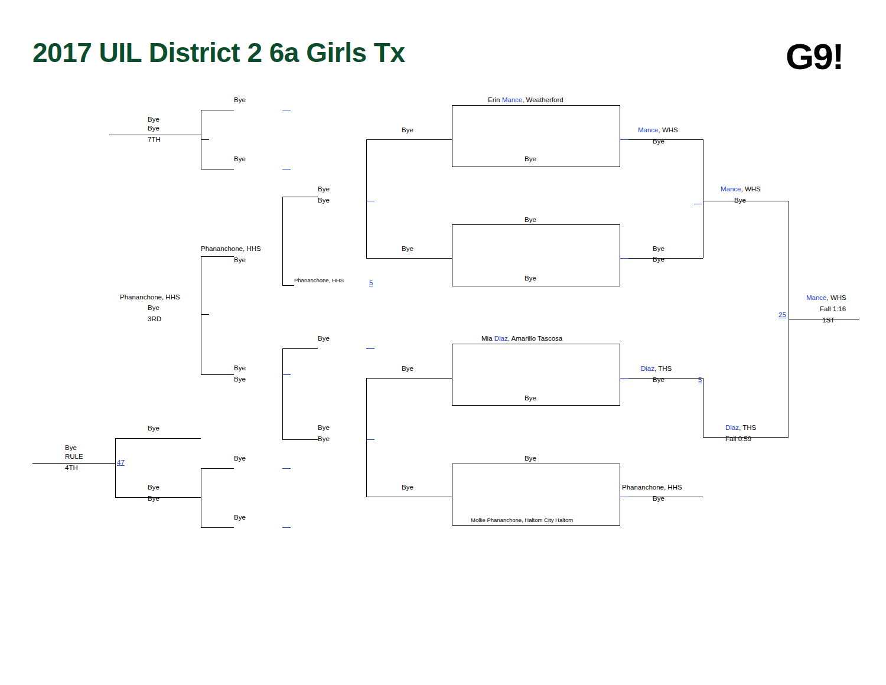2017 UIL District 2 6a Girls Tx
G9!
Bye
Bye
7TH
Bye
Bye
Phananchone, HHS
Bye
Phananchone, HHS
Bye
3RD
Bye
Bye
Bye
RULE
4TH
47
Bye
Bye
Bye
Bye
Bye
Bye
Bye
Phananchone, HHS
5
Bye
Bye
Bye
Erin Mance, Weatherford
Bye
Bye
Bye
Bye
Bye
Mia Diaz, Amarillo Tascosa
Bye
Bye
Bye
Bye
Mollie Phananchone, Haltom City Haltom
Mance, WHS
Bye
Bye
Bye
Diaz, THS
Bye
5
Phananchone, HHS
Bye
Mance, WHS
Bye
Diaz, THS
Fall 0:59
25
Mance, WHS
Fall 1:16
1ST